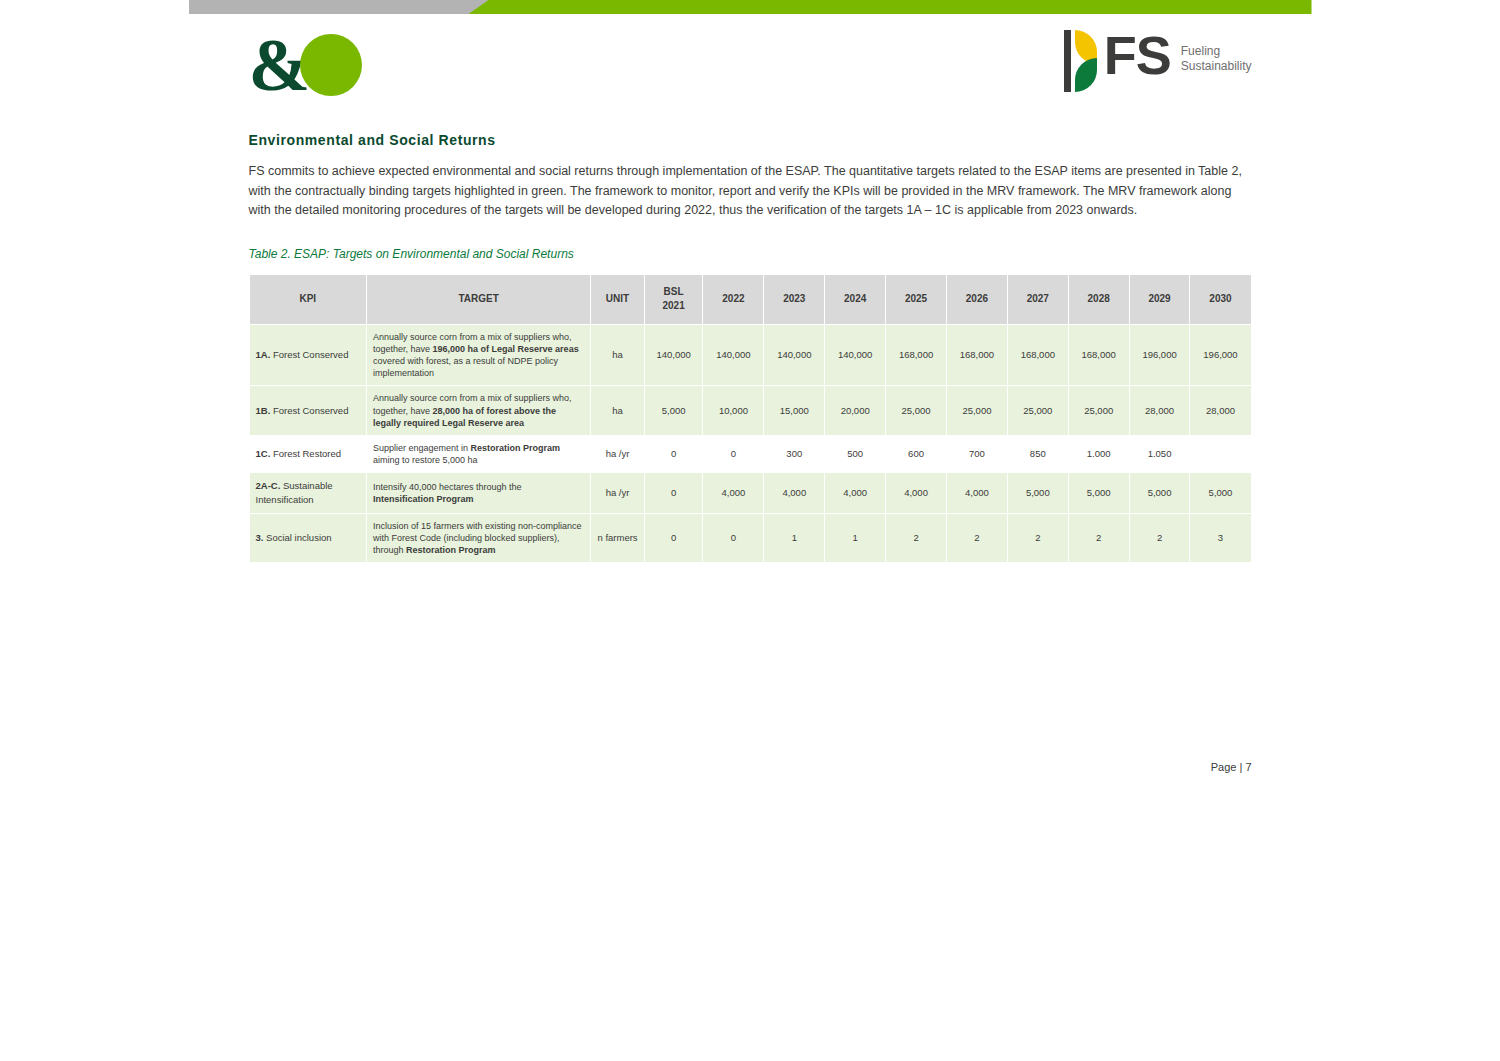&
FS
Fueling
Sustainability
Environmental and Social Returns
FS commits to achieve expected environmental and social returns through implementation of the ESAP. The quantitative targets related to the ESAP items are presented in Table 2, with the contractually binding targets highlighted in green. The framework to monitor, report and verify the KPIs will be provided in the MRV framework. The MRV framework along with the detailed monitoring procedures of the targets will be developed during 2022, thus the verification of the targets 1A – 1C is applicable from 2023 onwards.
Table 2. ESAP: Targets on Environmental and Social Returns
| KPI | TARGET | UNIT | BSL 2021 | 2022 | 2023 | 2024 | 2025 | 2026 | 2027 | 2028 | 2029 | 2030 |
| --- | --- | --- | --- | --- | --- | --- | --- | --- | --- | --- | --- | --- |
| 1A. Forest Conserved | Annually source corn from a mix of suppliers who, together, have 196,000 ha of Legal Reserve areas covered with forest, as a result of NDPE policy implementation | ha | 140,000 | 140,000 | 140,000 | 140,000 | 168,000 | 168,000 | 168,000 | 168,000 | 196,000 | 196,000 |
| 1B. Forest Conserved | Annually source corn from a mix of suppliers who, together, have 28,000 ha of forest above the legally required Legal Reserve area | ha | 5,000 | 10,000 | 15,000 | 20,000 | 25,000 | 25,000 | 25,000 | 25,000 | 28,000 | 28,000 |
| 1C. Forest Restored | Supplier engagement in Restoration Program aiming to restore 5,000 ha | ha /yr | 0 | 0 | 300 | 500 | 600 | 700 | 850 | 1.000 | 1.050 | |
| 2A-C. Sustainable Intensification | Intensify 40,000 hectares through the Intensification Program | ha /yr | 0 | 4,000 | 4,000 | 4,000 | 4,000 | 4,000 | 5,000 | 5,000 | 5,000 | 5,000 |
| 3. Social inclusion | Inclusion of 15 farmers with existing non-compliance with Forest Code (including blocked suppliers), through Restoration Program | n farmers | 0 | 0 | 1 | 1 | 2 | 2 | 2 | 2 | 2 | 3 |
Page | 7